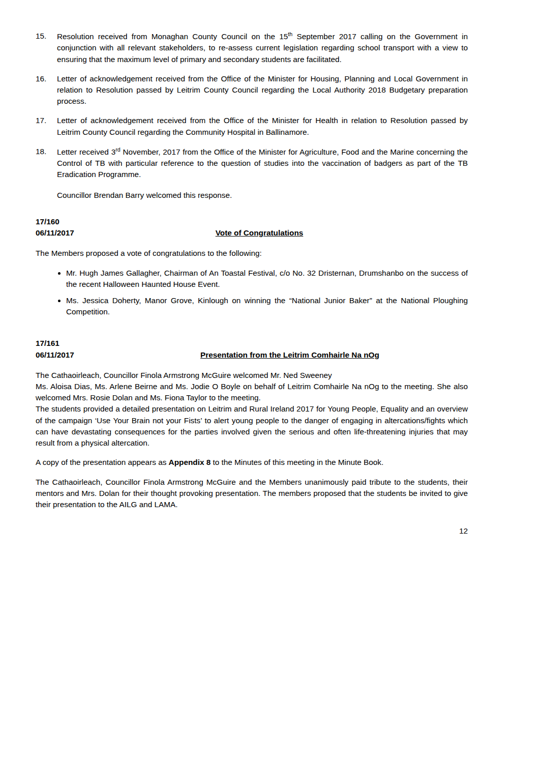15. Resolution received from Monaghan County Council on the 15th September 2017 calling on the Government in conjunction with all relevant stakeholders, to re-assess current legislation regarding school transport with a view to ensuring that the maximum level of primary and secondary students are facilitated.
16. Letter of acknowledgement received from the Office of the Minister for Housing, Planning and Local Government in relation to Resolution passed by Leitrim County Council regarding the Local Authority 2018 Budgetary preparation process.
17. Letter of acknowledgement received from the Office of the Minister for Health in relation to Resolution passed by Leitrim County Council regarding the Community Hospital in Ballinamore.
18. Letter received 3rd November, 2017 from the Office of the Minister for Agriculture, Food and the Marine concerning the Control of TB with particular reference to the question of studies into the vaccination of badgers as part of the TB Eradication Programme.
Councillor Brendan Barry welcomed this response.
17/160
06/11/2017 Vote of Congratulations
The Members proposed a vote of congratulations to the following:
Mr. Hugh James Gallagher, Chairman of An Toastal Festival, c/o No. 32 Dristernan, Drumshanbo on the success of the recent Halloween Haunted House Event.
Ms. Jessica Doherty, Manor Grove, Kinlough on winning the “National Junior Baker” at the National Ploughing Competition.
17/161
06/11/2017 Presentation from the Leitrim Comhairle Na nOg
The Cathaoirleach, Councillor Finola Armstrong McGuire welcomed Mr. Ned Sweeney
Ms. Aloisa Dias, Ms. Arlene Beirne and Ms. Jodie O Boyle on behalf of Leitrim Comhairle Na nOg to the meeting. She also welcomed Mrs. Rosie Dolan and Ms. Fiona Taylor to the meeting.
The students provided a detailed presentation on Leitrim and Rural Ireland 2017 for Young People, Equality and an overview of the campaign ‘Use Your Brain not your Fists’ to alert young people to the danger of engaging in altercations/fights which can have devastating consequences for the parties involved given the serious and often life-threatening injuries that may result from a physical altercation.
A copy of the presentation appears as Appendix 8 to the Minutes of this meeting in the Minute Book.
The Cathaoirleach, Councillor Finola Armstrong McGuire and the Members unanimously paid tribute to the students, their mentors and Mrs. Dolan for their thought provoking presentation. The members proposed that the students be invited to give their presentation to the AILG and LAMA.
12